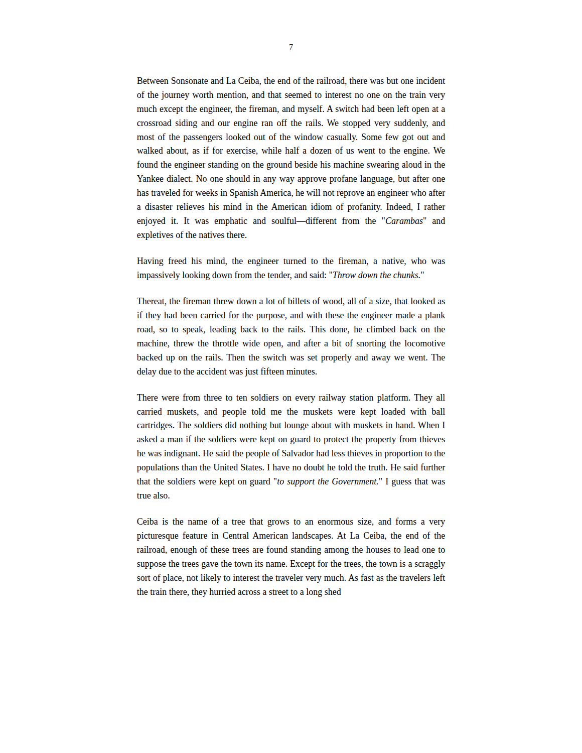7
Between Sonsonate and La Ceiba, the end of the railroad, there was but one incident of the journey worth mention, and that seemed to interest no one on the train very much except the engineer, the fireman, and myself. A switch had been left open at a crossroad siding and our engine ran off the rails. We stopped very suddenly, and most of the passengers looked out of the window casually. Some few got out and walked about, as if for exercise, while half a dozen of us went to the engine. We found the engineer standing on the ground beside his machine swearing aloud in the Yankee dialect. No one should in any way approve profane language, but after one has traveled for weeks in Spanish America, he will not reprove an engineer who after a disaster relieves his mind in the American idiom of profanity. Indeed, I rather enjoyed it. It was emphatic and soulful—different from the "Carambas" and expletives of the natives there.
Having freed his mind, the engineer turned to the fireman, a native, who was impassively looking down from the tender, and said: "Throw down the chunks."
Thereat, the fireman threw down a lot of billets of wood, all of a size, that looked as if they had been carried for the purpose, and with these the engineer made a plank road, so to speak, leading back to the rails. This done, he climbed back on the machine, threw the throttle wide open, and after a bit of snorting the locomotive backed up on the rails. Then the switch was set properly and away we went. The delay due to the accident was just fifteen minutes.
There were from three to ten soldiers on every railway station platform. They all carried muskets, and people told me the muskets were kept loaded with ball cartridges. The soldiers did nothing but lounge about with muskets in hand. When I asked a man if the soldiers were kept on guard to protect the property from thieves he was indignant. He said the people of Salvador had less thieves in proportion to the populations than the United States. I have no doubt he told the truth. He said further that the soldiers were kept on guard "to support the Government." I guess that was true also.
Ceiba is the name of a tree that grows to an enormous size, and forms a very picturesque feature in Central American landscapes. At La Ceiba, the end of the railroad, enough of these trees are found standing among the houses to lead one to suppose the trees gave the town its name. Except for the trees, the town is a scraggly sort of place, not likely to interest the traveler very much. As fast as the travelers left the train there, they hurried across a street to a long shed